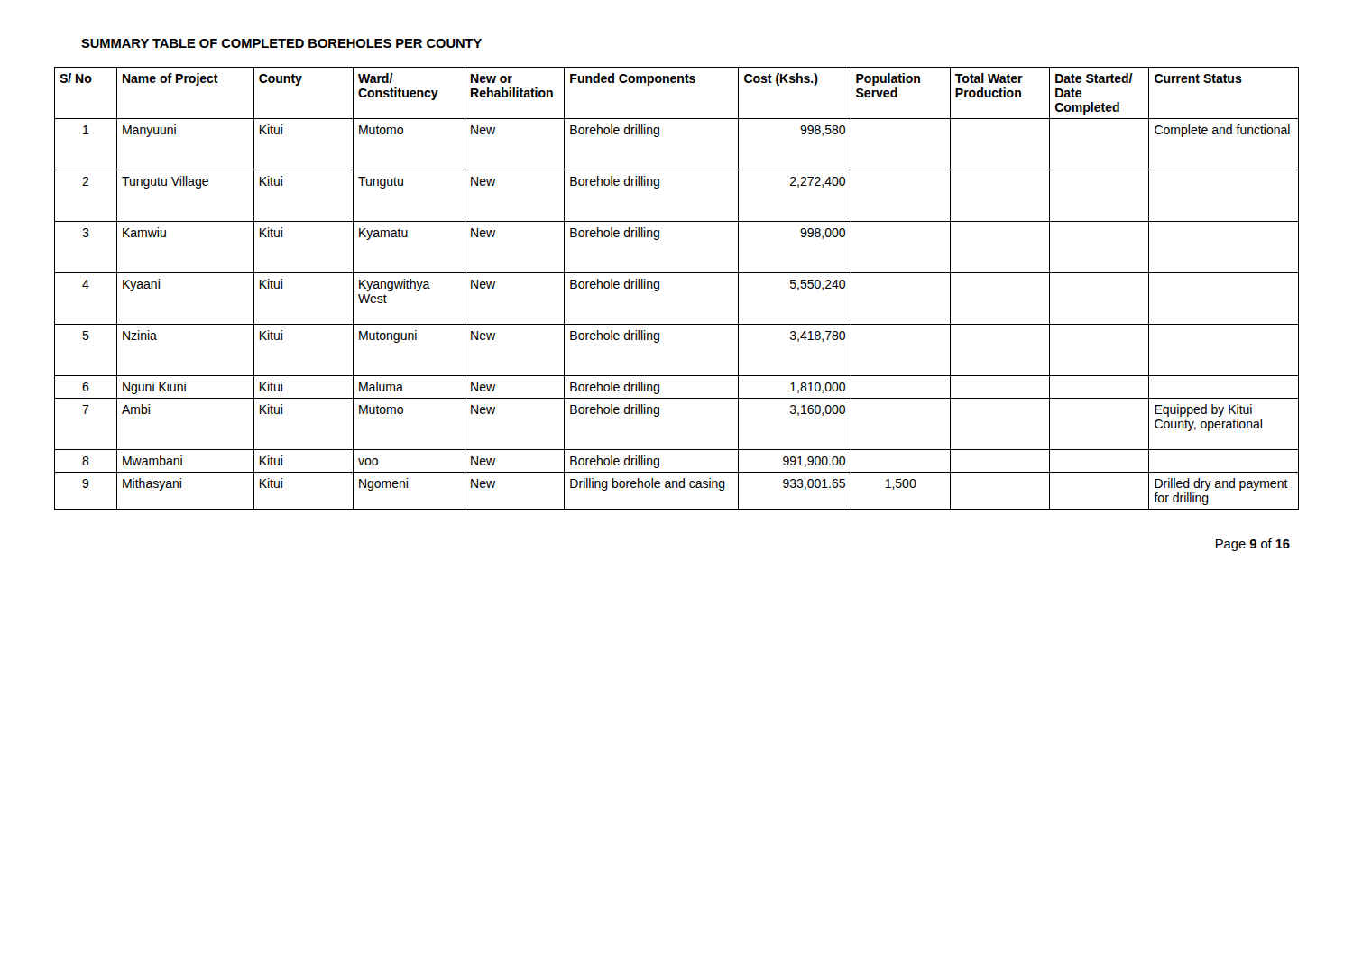SUMMARY TABLE OF COMPLETED BOREHOLES PER COUNTY
| S/ No | Name of Project | County | Ward/ Constituency | New or Rehabilitation | Funded Components | Cost (Kshs.) | Population Served | Total Water Production | Date Started/ Date Completed | Current Status |
| --- | --- | --- | --- | --- | --- | --- | --- | --- | --- | --- |
| 1 | Manyuuni | Kitui | Mutomo | New | Borehole drilling | 998,580 | | | | Complete and functional |
| 2 | Tungutu Village | Kitui | Tungutu | New | Borehole drilling | 2,272,400 | | | | |
| 3 | Kamwiu | Kitui | Kyamatu | New | Borehole drilling | 998,000 | | | | |
| 4 | Kyaani | Kitui | Kyangwithya West | New | Borehole drilling | 5,550,240 | | | | |
| 5 | Nzinia | Kitui | Mutonguni | New | Borehole drilling | 3,418,780 | | | | |
| 6 | Nguni Kiuni | Kitui | Maluma | New | Borehole drilling | 1,810,000 | | | | |
| 7 | Ambi | Kitui | Mutomo | New | Borehole drilling | 3,160,000 | | | | Equipped by Kitui County, operational |
| 8 | Mwambani | Kitui | voo | New | Borehole drilling | 991,900.00 | | | | |
| 9 | Mithasyani | Kitui | Ngomeni | New | Drilling borehole and casing | 933,001.65 | 1,500 | | | Drilled dry and payment for drilling |
Page 9 of 16